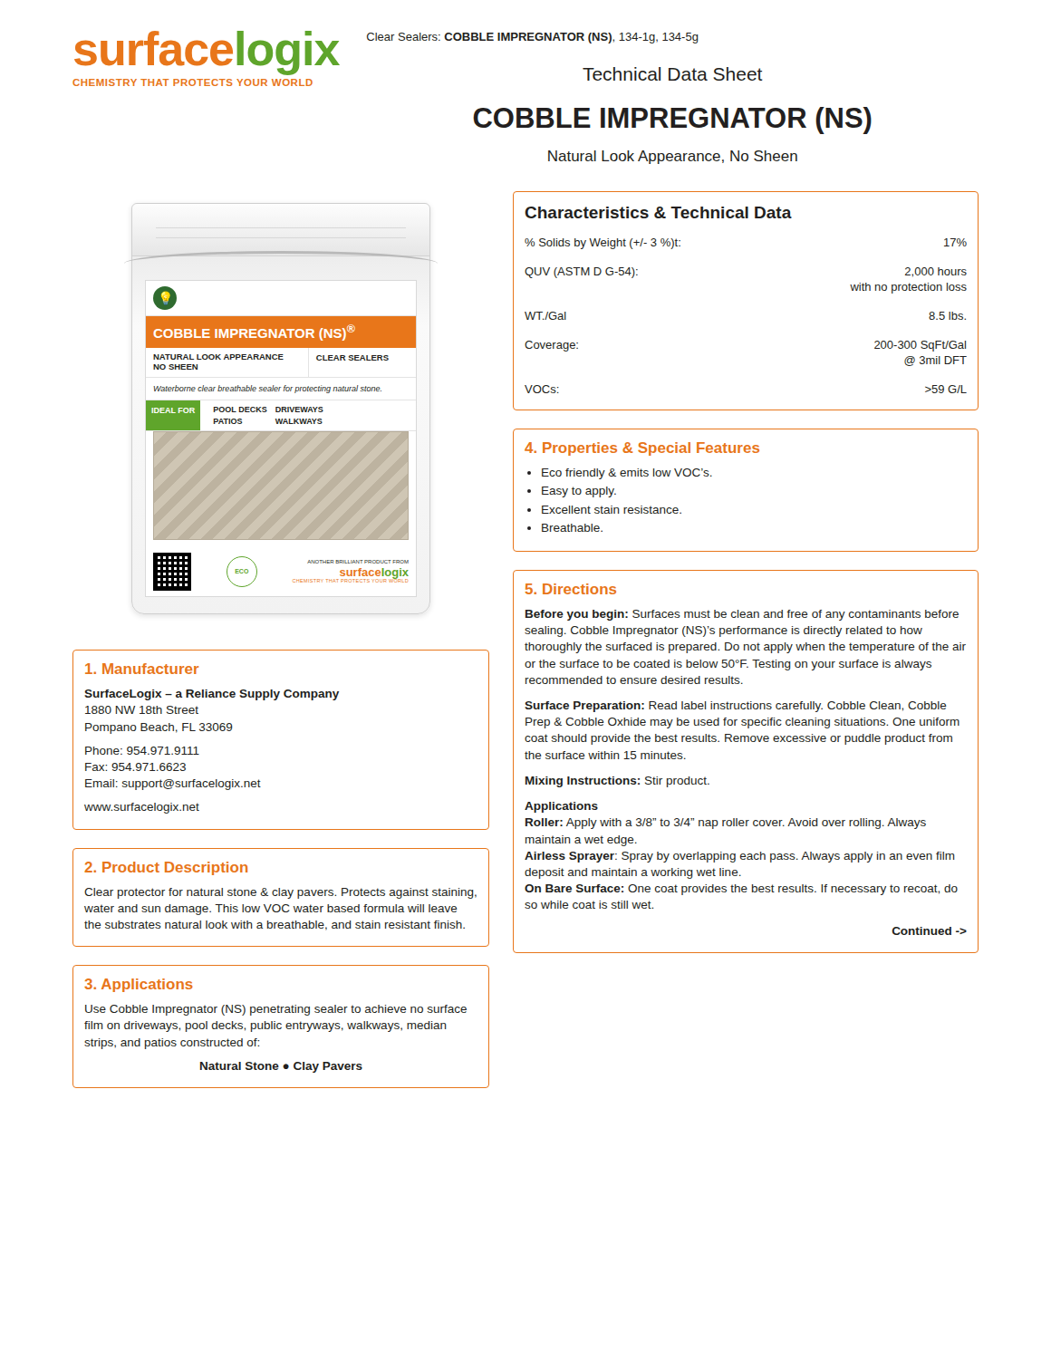surface logi x
CHEMISTRY THAT PROTECTS YOUR WORLD
Clear Sealers: COBBLE IMPREGNATOR (NS), 134-1g, 134-5g
Technical Data Sheet
COBBLE IMPREGNATOR (NS)
Natural Look Appearance, No Sheen
💡
COBBLE IMPREGNATOR (NS)®
NATURAL LOOK APPEARANCE
NO SHEEN
CLEAR SEALERS
Waterborne clear breathable sealer for protecting natural stone.
IDEAL FOR
POOL DECKS
PATIOS
DRIVEWAYS
WALKWAYS
ECO
ANOTHER BRILLIANT PRODUCT FROM
surface logix
CHEMISTRY THAT PROTECTS YOUR WORLD
1. Manufacturer
SurfaceLogix – a Reliance Supply Company 1880 NW 18th Street
Pompano Beach, FL 33069
Phone: 954.971.9111
Fax: 954.971.6623
Email: support@surfacelogix.net
www.surfacelogix.net
2. Product Description
Clear protector for natural stone & clay pavers. Protects against staining, water and sun damage. This low VOC water based formula will leave the substrates natural look with a breathable, and stain resistant finish.
3. Applications
Use Cobble Impregnator (NS) penetrating sealer to achieve no surface film on driveways, pool decks, public entryways, walkways, median strips, and patios constructed of:
Natural Stone ● Clay Pavers
Characteristics & Technical Data
| % Solids by Weight (+/- 3 %)t: | 17% |
| QUV (ASTM D G-54): | 2,000 hours with no protection loss |
| WT./Gal | 8.5 lbs. |
| Coverage: | 200-300 SqFt/Gal @ 3mil DFT |
| VOCs: | >59 G/L |
4. Properties & Special Features
Eco friendly & emits low VOC’s.
Easy to apply.
Excellent stain resistance.
Breathable.
5. Directions
Before you begin: Surfaces must be clean and free of any contaminants before sealing. Cobble Impregnator (NS)’s performance is directly related to how thoroughly the surfaced is prepared. Do not apply when the temperature of the air or the surface to be coated is below 50°F. Testing on your surface is always recommended to ensure desired results.
Surface Preparation: Read label instructions carefully. Cobble Clean, Cobble Prep & Cobble Oxhide may be used for specific cleaning situations. One uniform coat should provide the best results. Remove excessive or puddle product from the surface within 15 minutes.
Mixing Instructions: Stir product.
Applications
Roller: Apply with a 3/8” to 3/4” nap roller cover. Avoid over rolling. Always maintain a wet edge.
Airless Sprayer: Spray by overlapping each pass. Always apply in an even film deposit and maintain a working wet line.
On Bare Surface: One coat provides the best results. If necessary to recoat, do so while coat is still wet.
Continued ->